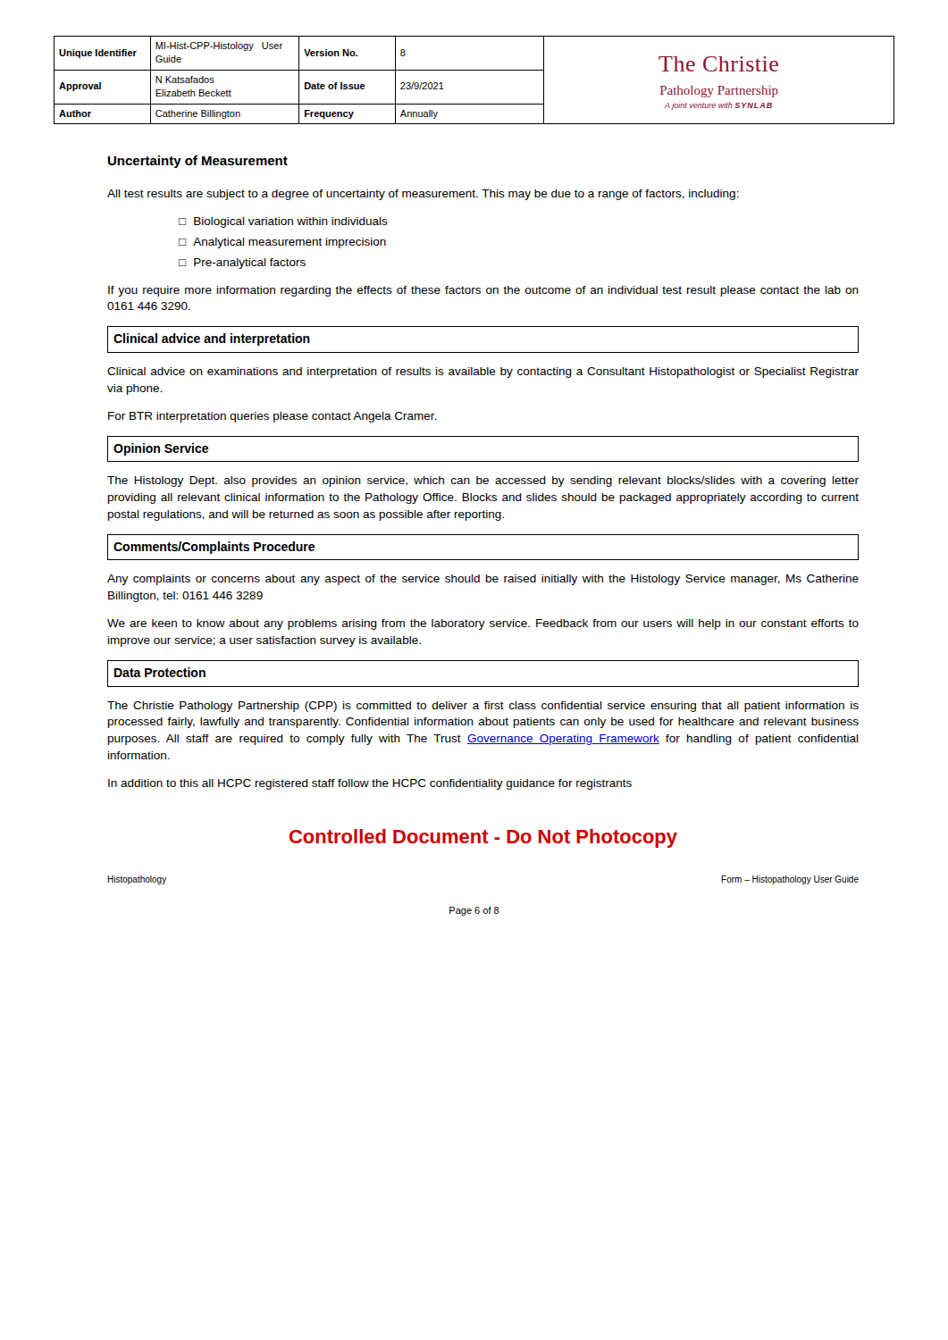| Unique Identifier | MI-Hist-CPP-Histology User Guide | Version No. | 8 | The Christie Pathology Partnership A joint venture with SYNLAB |
| Approval | N Katsafados Elizabeth Beckett | Date of Issue | 23/9/2021 |
| Author | Catherine Billington | Frequency | Annually |
Uncertainty of Measurement
All test results are subject to a degree of uncertainty of measurement. This may be due to a range of factors, including:
Biological variation within individuals
Analytical measurement imprecision
Pre-analytical factors
If you require more information regarding the effects of these factors on the outcome of an individual test result please contact the lab on 0161 446 3290.
Clinical advice and interpretation
Clinical advice on examinations and interpretation of results is available by contacting a Consultant Histopathologist or Specialist Registrar via phone.
For BTR interpretation queries please contact Angela Cramer.
Opinion Service
The Histology Dept. also provides an opinion service, which can be accessed by sending relevant blocks/slides with a covering letter providing all relevant clinical information to the Pathology Office. Blocks and slides should be packaged appropriately according to current postal regulations, and will be returned as soon as possible after reporting.
Comments/Complaints Procedure
Any complaints or concerns about any aspect of the service should be raised initially with the Histology Service manager, Ms Catherine Billington, tel: 0161 446 3289
We are keen to know about any problems arising from the laboratory service. Feedback from our users will help in our constant efforts to improve our service; a user satisfaction survey is available.
Data Protection
The Christie Pathology Partnership (CPP) is committed to deliver a first class confidential service ensuring that all patient information is processed fairly, lawfully and transparently. Confidential information about patients can only be used for healthcare and relevant business purposes. All staff are required to comply fully with The Trust Governance Operating Framework for handling of patient confidential information.
In addition to this all HCPC registered staff follow the HCPC confidentiality guidance for registrants
Controlled Document - Do Not Photocopy
Histopathology Form – Histopathology User Guide
Page 6 of 8